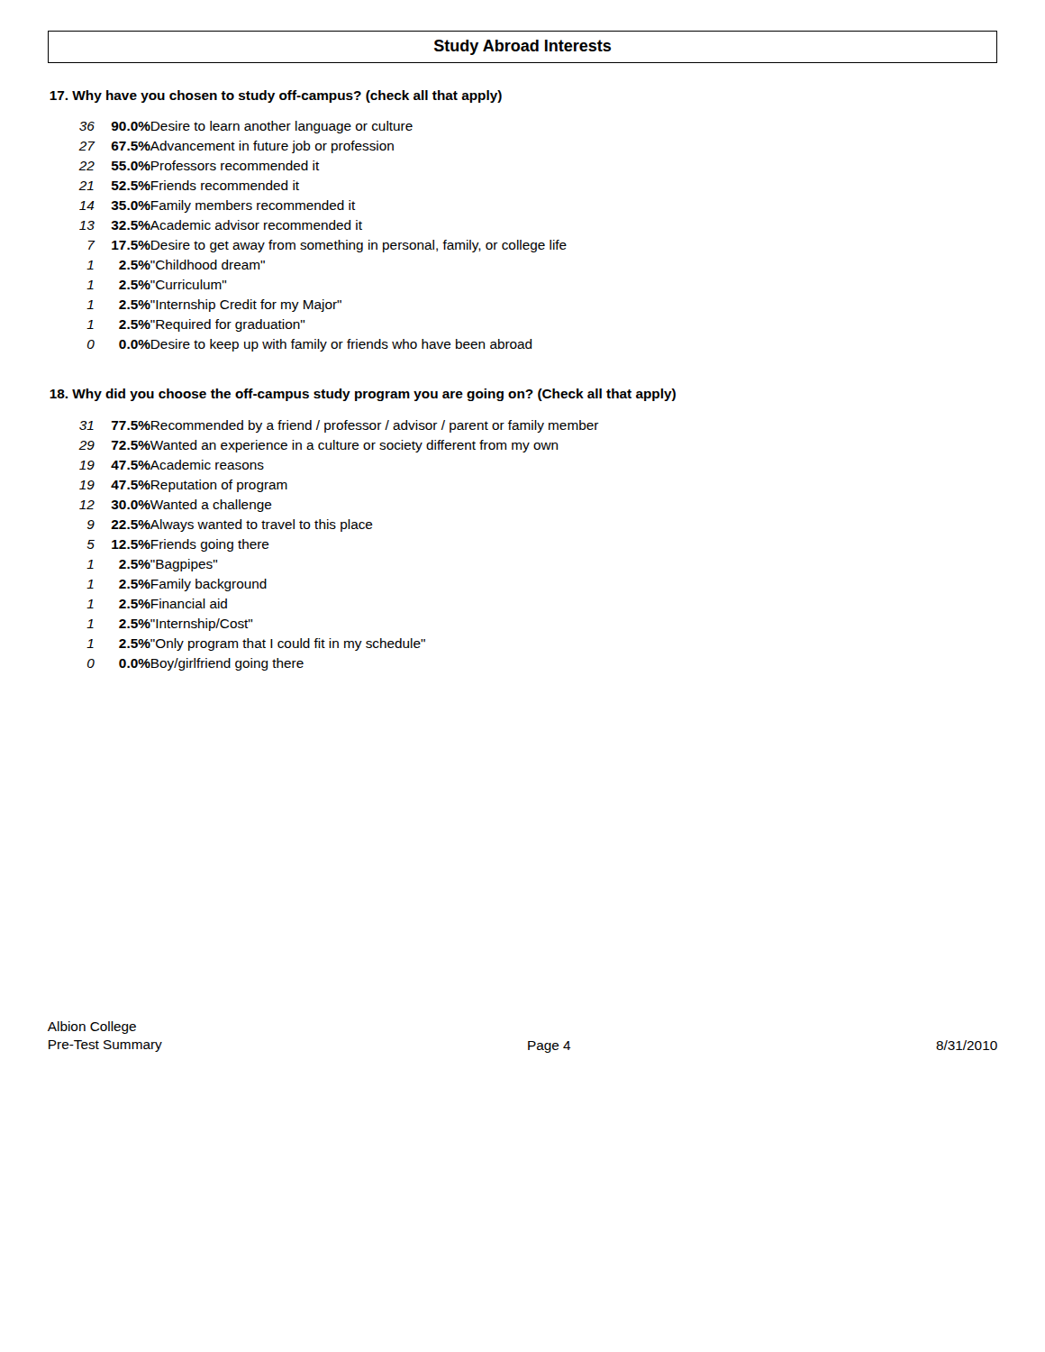Study Abroad Interests
17. Why have you chosen to study off-campus? (check all that apply)
| 36 | 90.0% | Desire to learn another language or culture |
| 27 | 67.5% | Advancement in future job or profession |
| 22 | 55.0% | Professors recommended it |
| 21 | 52.5% | Friends recommended it |
| 14 | 35.0% | Family members recommended it |
| 13 | 32.5% | Academic advisor recommended it |
| 7 | 17.5% | Desire to get away from something in personal, family, or college life |
| 1 | 2.5% | "Childhood dream" |
| 1 | 2.5% | "Curriculum" |
| 1 | 2.5% | "Internship Credit for my Major" |
| 1 | 2.5% | "Required for graduation" |
| 0 | 0.0% | Desire to keep up with family or friends who have been abroad |
18. Why did you choose the off-campus study program you are going on? (Check all that apply)
| 31 | 77.5% | Recommended by a friend / professor / advisor / parent or family member |
| 29 | 72.5% | Wanted an experience in a culture or society different from my own |
| 19 | 47.5% | Academic reasons |
| 19 | 47.5% | Reputation of program |
| 12 | 30.0% | Wanted a challenge |
| 9 | 22.5% | Always wanted to travel to this place |
| 5 | 12.5% | Friends going there |
| 1 | 2.5% | "Bagpipes" |
| 1 | 2.5% | Family background |
| 1 | 2.5% | Financial aid |
| 1 | 2.5% | "Internship/Cost" |
| 1 | 2.5% | "Only program that I could fit in my schedule" |
| 0 | 0.0% | Boy/girlfriend going there |
Albion College
Pre-Test Summary
Page 4
8/31/2010